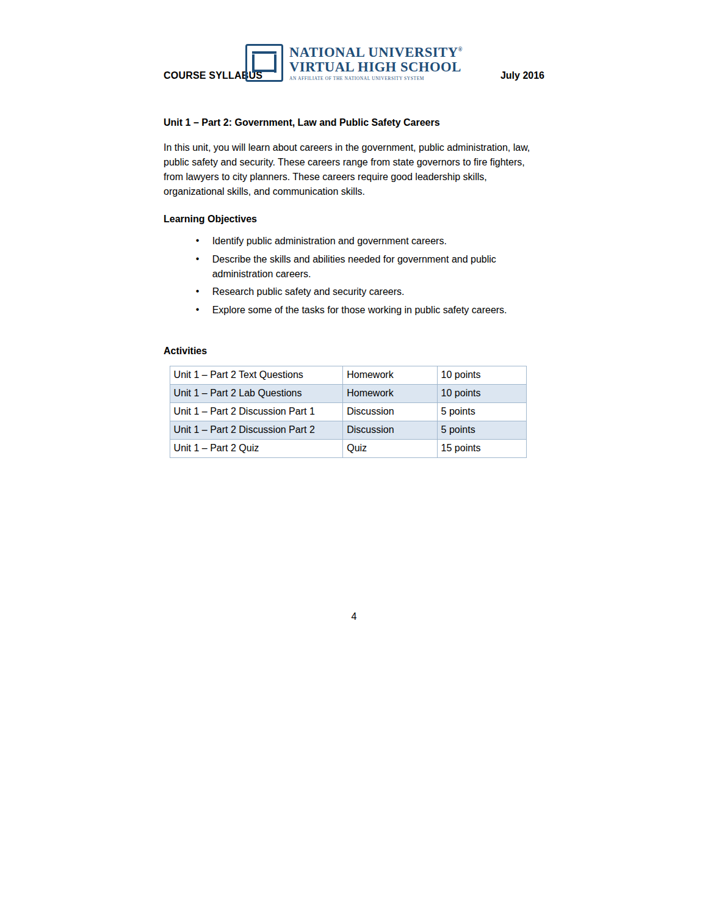NATIONAL UNIVERSITY® VIRTUAL HIGH SCHOOL AN AFFILIATE OF THE NATIONAL UNIVERSITY SYSTEM
COURSE SYLLABUS
July 2016
Unit 1 – Part 2: Government, Law and Public Safety Careers
In this unit, you will learn about careers in the government, public administration, law, public safety and security. These careers range from state governors to fire fighters, from lawyers to city planners. These careers require good leadership skills, organizational skills, and communication skills.
Learning Objectives
Identify public administration and government careers.
Describe the skills and abilities needed for government and public administration careers.
Research public safety and security careers.
Explore some of the tasks for those working in public safety careers.
Activities
| Unit 1 – Part 2 Text Questions | Homework | 10 points |
| Unit 1 – Part 2 Lab Questions | Homework | 10 points |
| Unit 1 – Part 2 Discussion Part 1 | Discussion | 5 points |
| Unit 1 – Part 2 Discussion Part 2 | Discussion | 5 points |
| Unit 1 – Part 2 Quiz | Quiz | 15 points |
4